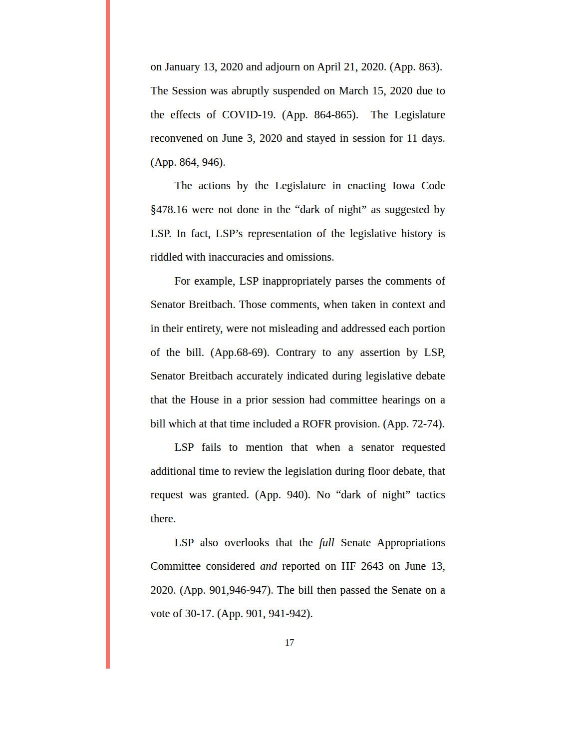on January 13, 2020 and adjourn on April 21, 2020. (App. 863). The Session was abruptly suspended on March 15, 2020 due to the effects of COVID-19. (App. 864-865). The Legislature reconvened on June 3, 2020 and stayed in session for 11 days. (App. 864, 946).
The actions by the Legislature in enacting Iowa Code §478.16 were not done in the “dark of night” as suggested by LSP. In fact, LSP’s representation of the legislative history is riddled with inaccuracies and omissions.
For example, LSP inappropriately parses the comments of Senator Breitbach. Those comments, when taken in context and in their entirety, were not misleading and addressed each portion of the bill. (App.68-69). Contrary to any assertion by LSP, Senator Breitbach accurately indicated during legislative debate that the House in a prior session had committee hearings on a bill which at that time included a ROFR provision. (App. 72-74).
LSP fails to mention that when a senator requested additional time to review the legislation during floor debate, that request was granted. (App. 940). No “dark of night” tactics there.
LSP also overlooks that the full Senate Appropriations Committee considered and reported on HF 2643 on June 13, 2020. (App. 901,946-947). The bill then passed the Senate on a vote of 30-17. (App. 901, 941-942).
17